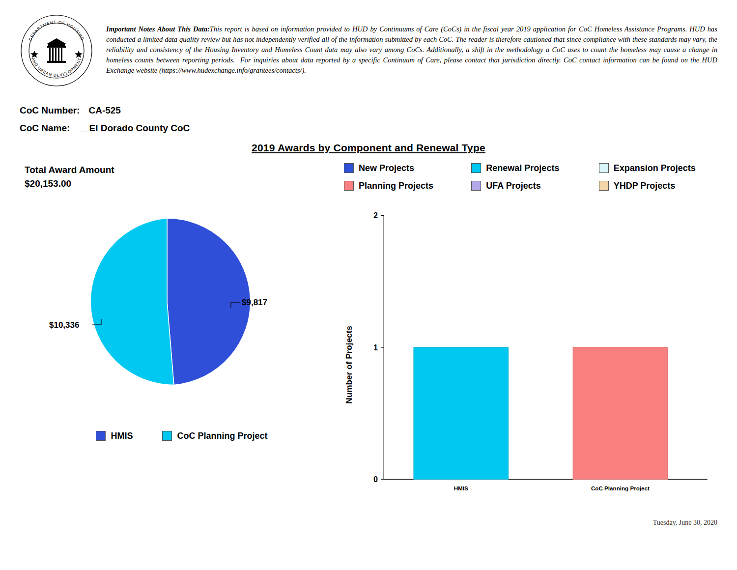DEPARTMENT OF HOUSING AND URBAN DEVELOPMENT
Important Notes About This Data: This report is based on information provided to HUD by Continuums of Care (CoCs) in the fiscal year 2019 application for CoC Homeless Assistance Programs. HUD has conducted a limited data quality review but has not independently verified all of the information submitted by each CoC. The reader is therefore cautioned that since compliance with these standards may vary, the reliability and consistency of the Housing Inventory and Homeless Count data may also vary among CoCs. Additionally, a shift in the methodology a CoC uses to count the homeless may cause a change in homeless counts between reporting periods. For inquiries about data reported by a specific Continuum of Care, please contact that jurisdiction directly. CoC contact information can be found on the HUD Exchange website (https://www.hudexchange.info/grantees/contacts/).
CoC Number: CA-525
CoC Name:__El Dorado County CoC
2019 Awards by Component and Renewal Type
Total Award Amount
$20,153.00
$9,817 $10,336
HMIS CoC Planning Project
New Projects Renewal Projects Expansion Projects Planning Projects UFA Projects YHDP Projects
Number of Projects 2 1 0 HMIS CoC Planning Project
Tuesday, June 30, 2020